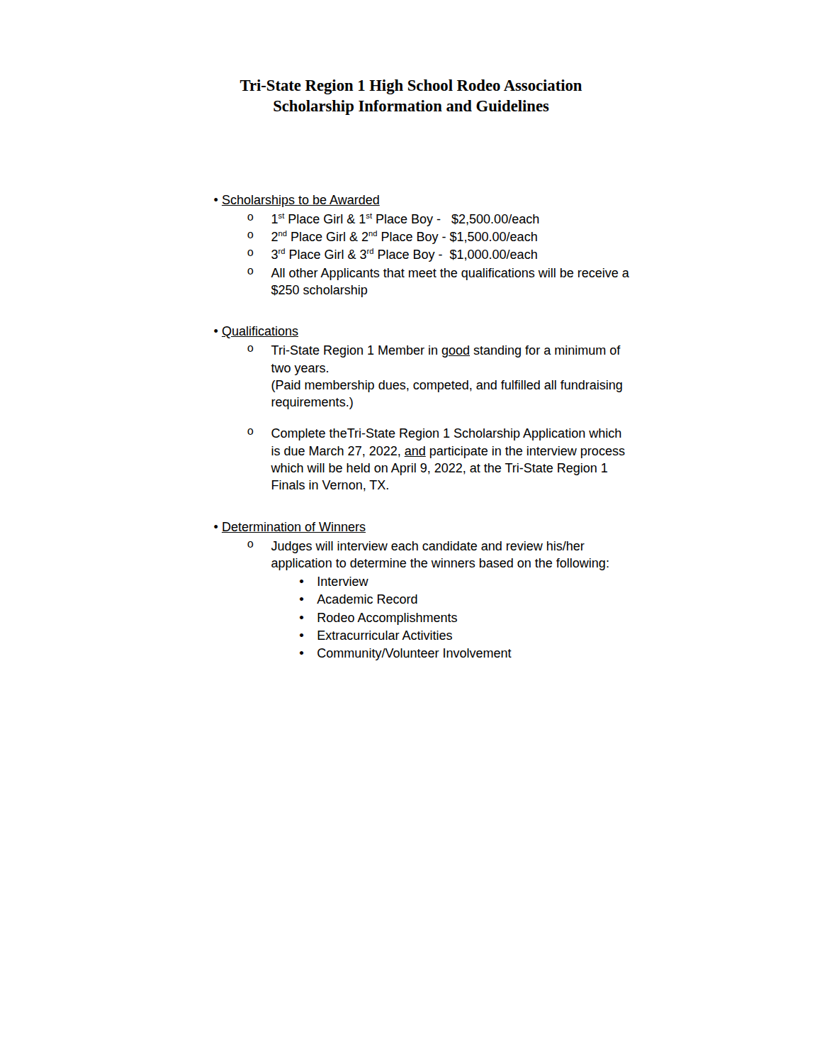Tri-State Region 1 High School Rodeo AssociationScholarship Information and Guidelines
• Scholarships to be Awarded
1st Place Girl & 1st Place Boy - $2,500.00/each
2nd Place Girl & 2nd Place Boy - $1,500.00/each
3rd Place Girl & 3rd Place Boy - $1,000.00/each
All other Applicants that meet the qualifications will be receive a $250 scholarship
• Qualifications
Tri-State Region 1 Member in good standing for a minimum of two years.
(Paid membership dues, competed, and fulfilled all fundraising requirements.)
Complete theTri-State Region 1 Scholarship Application which is due March 27, 2022, and participate in the interview process which will be held on April 9, 2022, at the Tri-State Region 1 Finals in Vernon, TX.
• Determination of Winners
Judges will interview each candidate and review his/her application to determine the winners based on the following:
Interview
Academic Record
Rodeo Accomplishments
Extracurricular Activities
Community/Volunteer Involvement